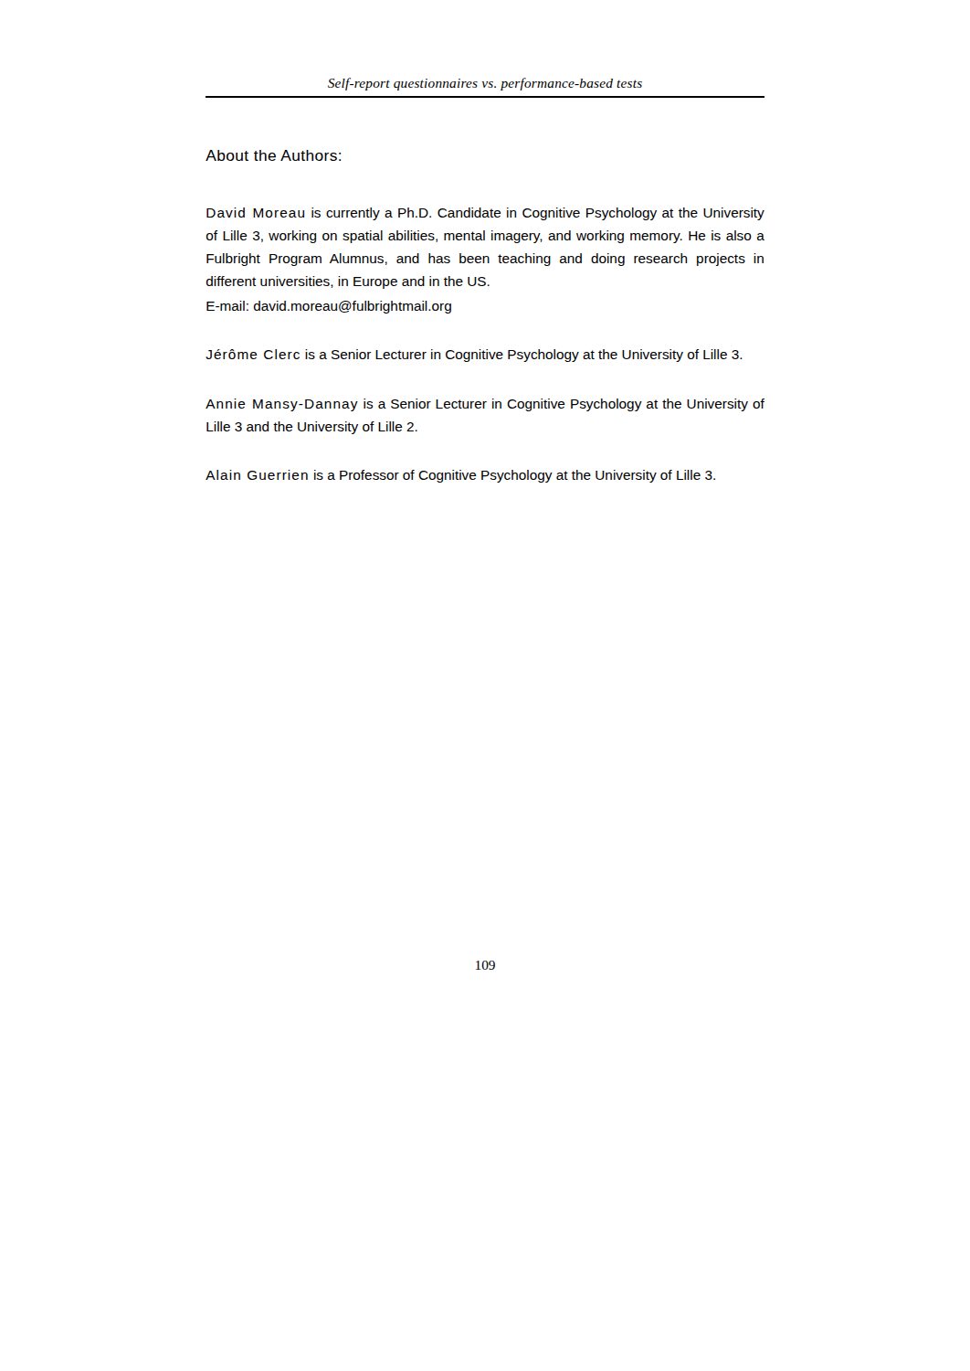Self-report questionnaires vs. performance-based tests
About the Authors:
David Moreau is currently a Ph.D. Candidate in Cognitive Psychology at the University of Lille 3, working on spatial abilities, mental imagery, and working memory. He is also a Fulbright Program Alumnus, and has been teaching and doing research projects in different universities, in Europe and in the US.
E-mail: david.moreau@fulbrightmail.org
Jérôme Clerc is a Senior Lecturer in Cognitive Psychology at the University of Lille 3.
Annie Mansy-Dannay is a Senior Lecturer in Cognitive Psychology at the University of Lille 3 and the University of Lille 2.
Alain Guerrien is a Professor of Cognitive Psychology at the University of Lille 3.
109